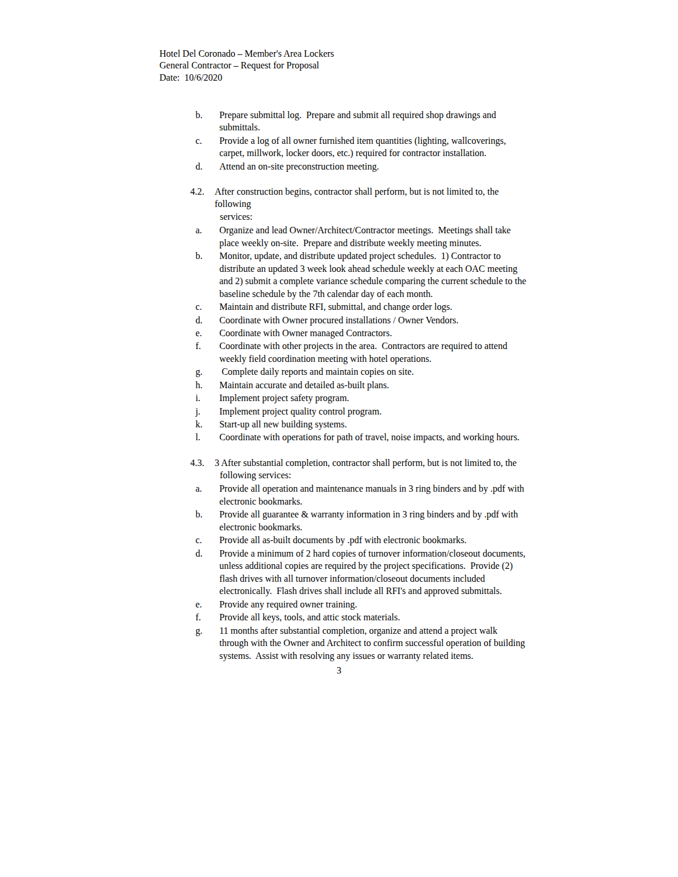Hotel Del Coronado – Member's Area Lockers
General Contractor – Request for Proposal
Date: 10/6/2020
b. Prepare submittal log. Prepare and submit all required shop drawings and submittals.
c. Provide a log of all owner furnished item quantities (lighting, wallcoverings, carpet, millwork, locker doors, etc.) required for contractor installation.
d. Attend an on-site preconstruction meeting.
4.2. After construction begins, contractor shall perform, but is not limited to, the following services:
a. Organize and lead Owner/Architect/Contractor meetings. Meetings shall take place weekly on-site. Prepare and distribute weekly meeting minutes.
b. Monitor, update, and distribute updated project schedules. 1) Contractor to distribute an updated 3 week look ahead schedule weekly at each OAC meeting and 2) submit a complete variance schedule comparing the current schedule to the baseline schedule by the 7th calendar day of each month.
c. Maintain and distribute RFI, submittal, and change order logs.
d. Coordinate with Owner procured installations / Owner Vendors.
e. Coordinate with Owner managed Contractors.
f. Coordinate with other projects in the area. Contractors are required to attend weekly field coordination meeting with hotel operations.
g. Complete daily reports and maintain copies on site.
h. Maintain accurate and detailed as-built plans.
i. Implement project safety program.
j. Implement project quality control program.
k. Start-up all new building systems.
l. Coordinate with operations for path of travel, noise impacts, and working hours.
4.3. 3 After substantial completion, contractor shall perform, but is not limited to, the following services:
a. Provide all operation and maintenance manuals in 3 ring binders and by .pdf with electronic bookmarks.
b. Provide all guarantee & warranty information in 3 ring binders and by .pdf with electronic bookmarks.
c. Provide all as-built documents by .pdf with electronic bookmarks.
d. Provide a minimum of 2 hard copies of turnover information/closeout documents, unless additional copies are required by the project specifications. Provide (2) flash drives with all turnover information/closeout documents included electronically. Flash drives shall include all RFI's and approved submittals.
e. Provide any required owner training.
f. Provide all keys, tools, and attic stock materials.
g. 11 months after substantial completion, organize and attend a project walk through with the Owner and Architect to confirm successful operation of building systems. Assist with resolving any issues or warranty related items.
3